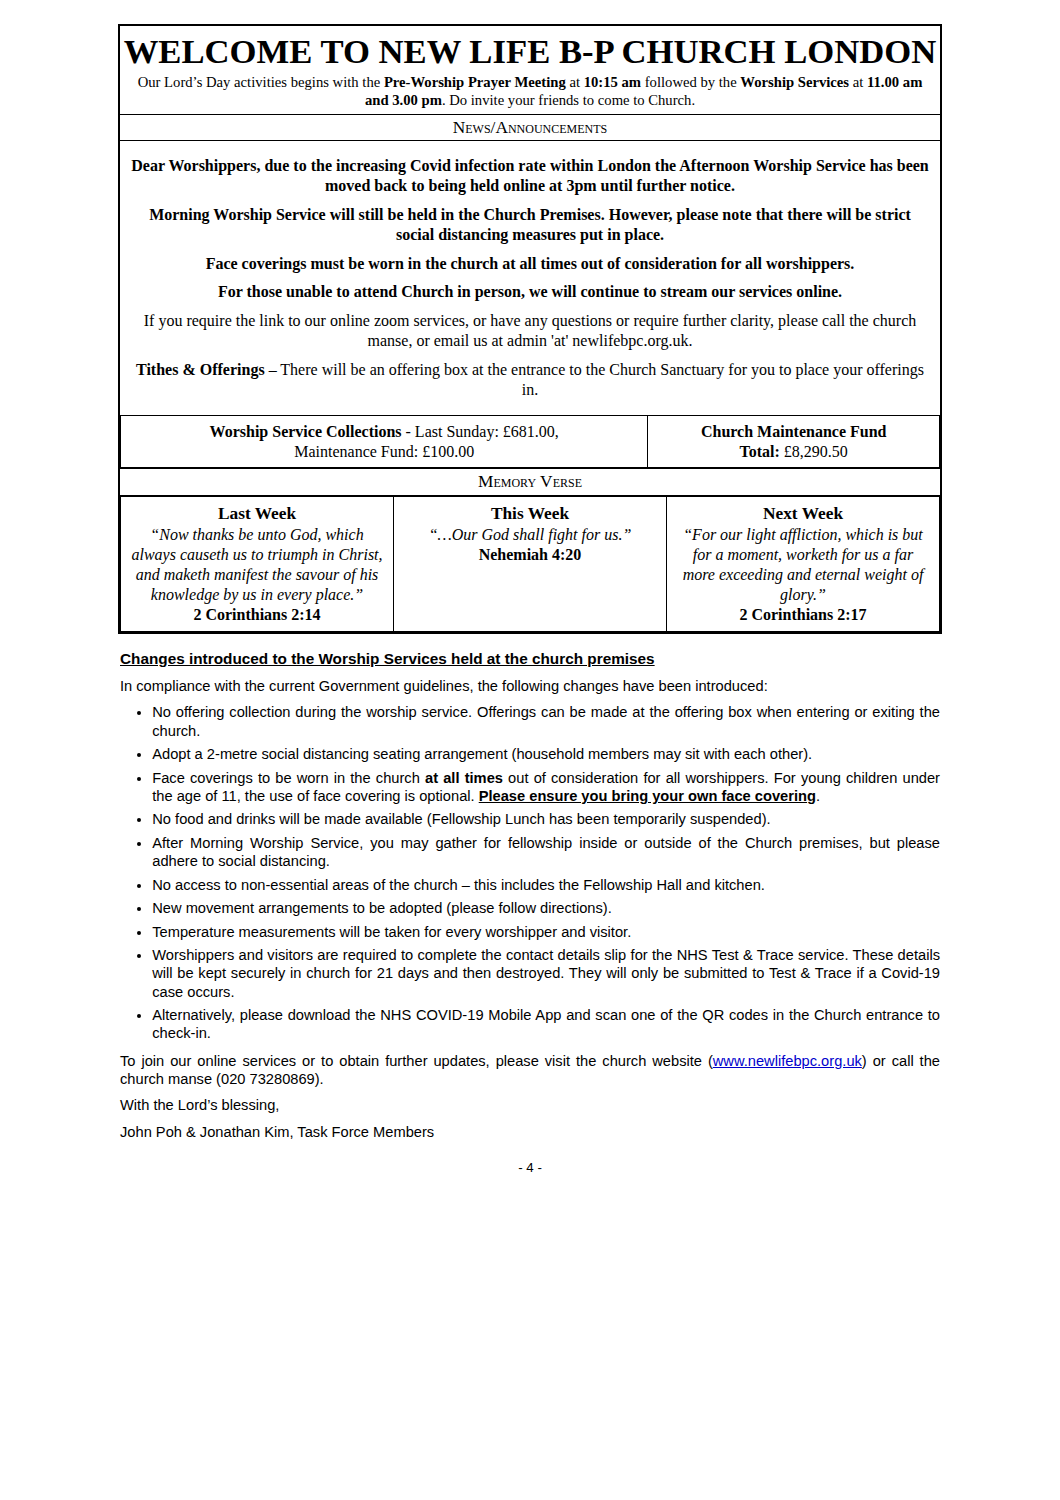WELCOME TO NEW LIFE B-P CHURCH LONDON
Our Lord’s Day activities begins with the Pre-Worship Prayer Meeting at 10:15 am followed by the Worship Services at 11.00 am and 3.00 pm. Do invite your friends to come to Church.
News/Announcements
Dear Worshippers, due to the increasing Covid infection rate within London the Afternoon Worship Service has been moved back to being held online at 3pm until further notice.
Morning Worship Service will still be held in the Church Premises. However, please note that there will be strict social distancing measures put in place.
Face coverings must be worn in the church at all times out of consideration for all worshippers.
For those unable to attend Church in person, we will continue to stream our services online.
If you require the link to our online zoom services, or have any questions or require further clarity, please call the church manse, or email us at admin 'at' newlifebpc.org.uk.
Tithes & Offerings – There will be an offering box at the entrance to the Church Sanctuary for you to place your offerings in.
| Worship Service Collections - Last Sunday: £681.00, Maintenance Fund: £100.00 | Church Maintenance Fund Total: £8,290.50 |
Memory Verse
| Last Week “Now thanks be unto God, which always causeth us to triumph in Christ, and maketh manifest the savour of his knowledge by us in every place.” 2 Corinthians 2:14 | This Week “…Our God shall fight for us.” Nehemiah 4:20 | Next Week “For our light affliction, which is but for a moment, worketh for us a far more exceeding and eternal weight of glory.” 2 Corinthians 2:17 |
Changes introduced to the Worship Services held at the church premises
In compliance with the current Government guidelines, the following changes have been introduced:
No offering collection during the worship service. Offerings can be made at the offering box when entering or exiting the church.
Adopt a 2-metre social distancing seating arrangement (household members may sit with each other).
Face coverings to be worn in the church at all times out of consideration for all worshippers. For young children under the age of 11, the use of face covering is optional. Please ensure you bring your own face covering.
No food and drinks will be made available (Fellowship Lunch has been temporarily suspended).
After Morning Worship Service, you may gather for fellowship inside or outside of the Church premises, but please adhere to social distancing.
No access to non-essential areas of the church – this includes the Fellowship Hall and kitchen.
New movement arrangements to be adopted (please follow directions).
Temperature measurements will be taken for every worshipper and visitor.
Worshippers and visitors are required to complete the contact details slip for the NHS Test & Trace service. These details will be kept securely in church for 21 days and then destroyed. They will only be submitted to Test & Trace if a Covid-19 case occurs.
Alternatively, please download the NHS COVID-19 Mobile App and scan one of the QR codes in the Church entrance to check-in.
To join our online services or to obtain further updates, please visit the church website (www.newlifebpc.org.uk) or call the church manse (020 73280869).
With the Lord’s blessing,
John Poh & Jonathan Kim, Task Force Members
- 4 -